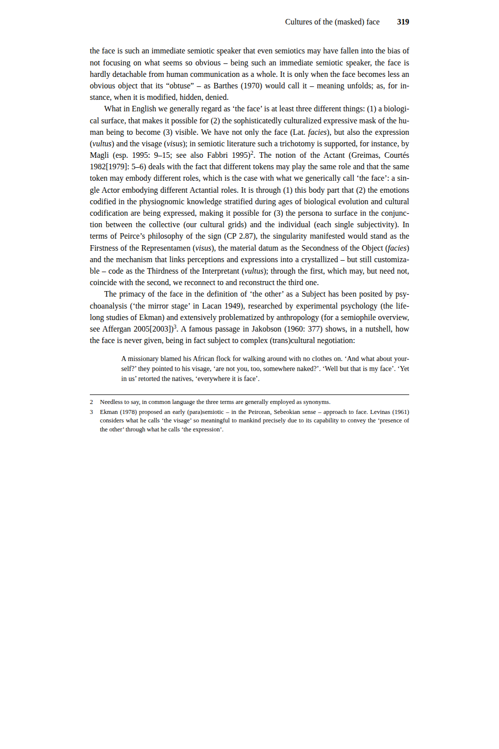Cultures of the (masked) face 319
the face is such an immediate semiotic speaker that even semiotics may have fallen into the bias of not focusing on what seems so obvious – being such an immediate semiotic speaker, the face is hardly detachable from human communication as a whole. It is only when the face becomes less an obvious object that its “obtuse” – as Barthes (1970) would call it – meaning unfolds; as, for instance, when it is modified, hidden, denied.
What in English we generally regard as ‘the face’ is at least three different things: (1) a biological surface, that makes it possible for (2) the sophisticatedly culturalized expressive mask of the human being to become (3) visible. We have not only the face (Lat. facies), but also the expression (vultus) and the visage (visus); in semiotic literature such a trichotomy is supported, for instance, by Magli (esp. 1995: 9–15; see also Fabbri 1995)2. The notion of the Actant (Greimas, Courtés 1982[1979]: 5–6) deals with the fact that different tokens may play the same role and that the same token may embody different roles, which is the case with what we generically call ‘the face’: a single Actor embodying different Actantial roles. It is through (1) this body part that (2) the emotions codified in the physiognomic knowledge stratified during ages of biological evolution and cultural codification are being expressed, making it possible for (3) the persona to surface in the conjunction between the collective (our cultural grids) and the individual (each single subjectivity). In terms of Peirce’s philosophy of the sign (CP 2.87), the singularity manifested would stand as the Firstness of the Representamen (visus), the material datum as the Secondness of the Object (facies) and the mechanism that links perceptions and expressions into a crystallized – but still customizable – code as the Thirdness of the Interpretant (vultus); through the first, which may, but need not, coincide with the second, we reconnect to and reconstruct the third one.
The primacy of the face in the definition of ‘the other’ as a Subject has been posited by psychoanalysis (‘the mirror stage’ in Lacan 1949), researched by experimental psychology (the life-long studies of Ekman) and extensively problematized by anthropology (for a semiophile overview, see Affergan 2005[2003])3. A famous passage in Jakobson (1960: 377) shows, in a nutshell, how the face is never given, being in fact subject to complex (trans)cultural negotiation:
A missionary blamed his African flock for walking around with no clothes on. ‘And what about yourself?’ they pointed to his visage, ‘are not you, too, somewhere naked?’. ‘Well but that is my face’. ‘Yet in us’ retorted the natives, ‘everywhere it is face’.
2 Needless to say, in common language the three terms are generally employed as synonyms.
3 Ekman (1978) proposed an early (para)semiotic – in the Peircean, Sebeokian sense – approach to face. Levinas (1961) considers what he calls ‘the visage’ so meaningful to mankind precisely due to its capability to convey the ‘presence of the other’ through what he calls ‘the expression’.